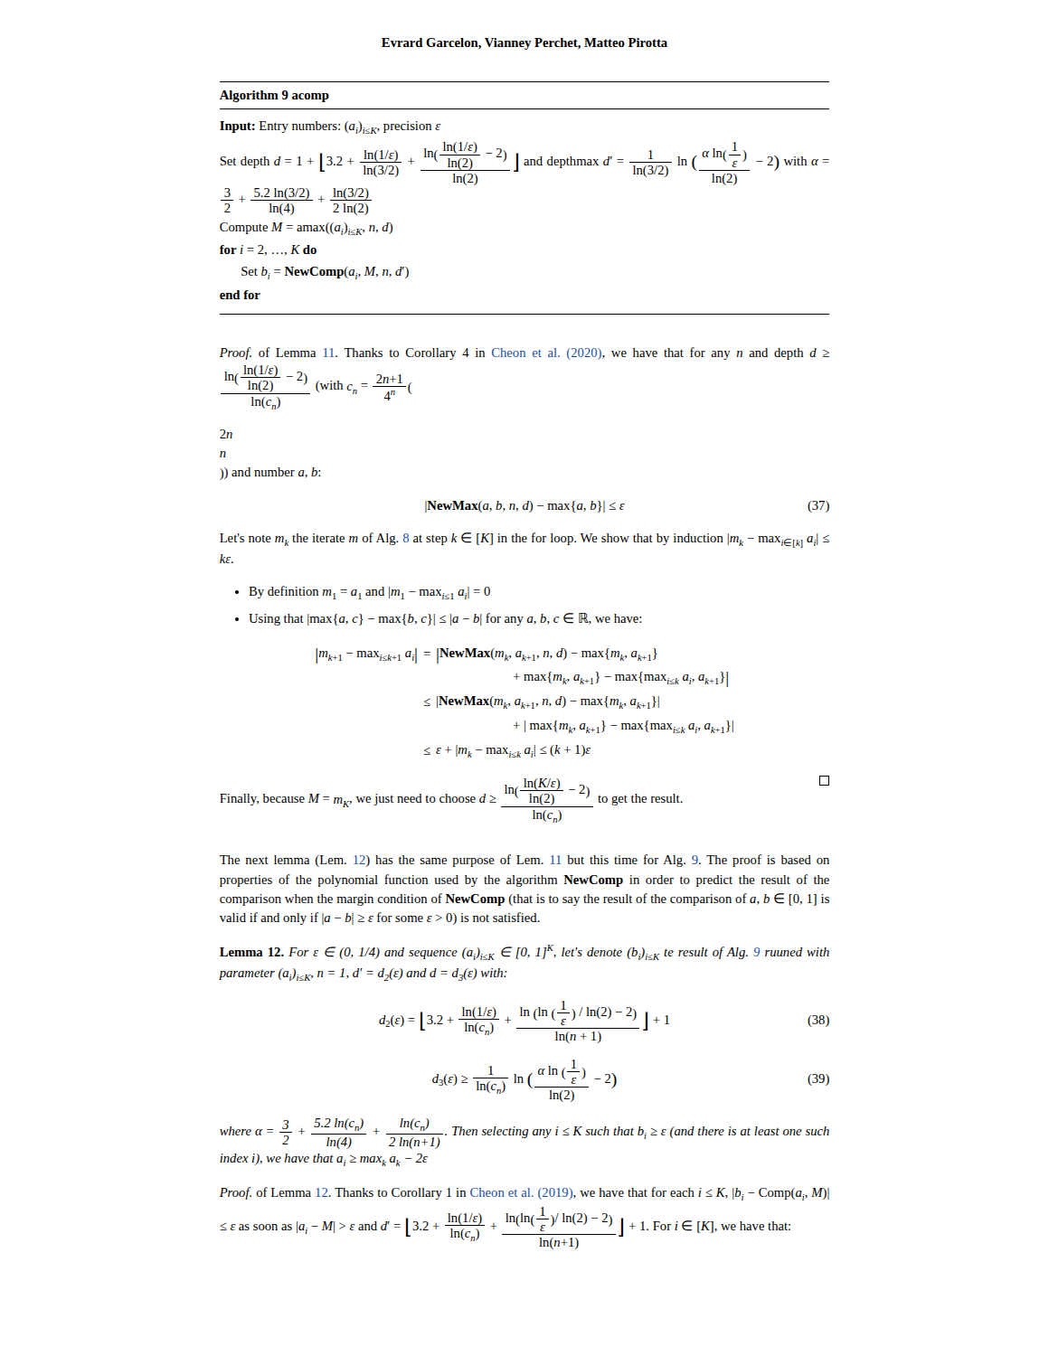Evrard Garcelon, Vianney Perchet, Matteo Pirotta
Algorithm 9 acomp
Input: Entry numbers: (ai)i≤K, precision ε
Set depth d = 1 + ⌊3.2 + ln(1/ε) ln(3/2) + ln(ln(1/ε) ln(2) − 2) ln(2)⌋ and depthmax d′ = 1 ln(3/2) ln (α ln(1 ε) ln(2) − 2) with α = 32 + 5.2 ln(3/2) ln(4) + ln(3/2) 2 ln(2)
Compute M = amax((ai)i≤K, n, d)
for i = 2, …, K do
Set bi = NewComp(ai, M, n, d′)
end for
Proof. of Lemma 11. Thanks to Corollary 4 in Cheon et al. (2020), we have that for any n and depth d ≥ ln(ln(1/ε) ln(2) − 2) ln(cn) (with cn = 2n+14n(
2n
n
)) and number a, b:
|NewMax(a, b, n, d) − max{a, b}| ≤ ε (37)
Let's note mk the iterate m of Alg. 8 at step k ∈ [K] in the for loop. We show that by induction |mk − maxi∈[k] ai| ≤ kε.
By definition m1 = a1 and |m1 − maxi≤1 ai| = 0
Using that |max{a, c} − max{b, c}| ≤ |a − b| for any a, b, c ∈ ℝ, we have:
| / m k +1 − max i ≤ k +1 a i / | = | / NewMax ( m k , a k +1 , n , d ) − max{ m k , a k +1 } |
| | | + max{ m k , a k +1 } − max{max i ≤ k a i , a k +1 } / |
| | ≤ | / NewMax ( m k , a k +1 , n , d ) − max{ m k , a k +1 }/ |
| | | + / max{ m k , a k +1 } − max{max i ≤ k a i , a k +1 }/ |
| | ≤ | ε + / m k − max i ≤ k a i / ≤ ( k + 1) ε |
Finally, because M = mK, we just need to choose d ≥ ln(ln(K/ε) ln(2) − 2) ln(cn) to get the result.
The next lemma (Lem. 12) has the same purpose of Lem. 11 but this time for Alg. 9. The proof is based on properties of the polynomial function used by the algorithm NewComp in order to predict the result of the comparison when the margin condition of NewComp (that is to say the result of the comparison of a, b ∈ [0, 1] is valid if and only if |a − b| ≥ ε for some ε > 0) is not satisfied.
Lemma 12. For ε ∈ (0, 1/4) and sequence (ai)i≤K ∈ [0, 1]K, let's denote (bi)i≤K te result of Alg. 9 ruuned with parameter (ai)i≤K, n = 1, d′ = d2(ε) and d = d3(ε) with:
d2(ε) = ⌊3.2 + ln(1/ε) ln(cn) + ln (ln (1 ε) / ln(2) − 2) ln(n + 1)⌋ + 1 (38)
d3(ε) ≥ 1 ln(cn) ln (α ln (1 ε) ln(2) − 2) (39)
where α = 32 + 5.2 ln(cn) ln(4) + ln(cn) 2 ln(n+1). Then selecting any i ≤ K such that bi ≥ ε (and there is at least one such index i), we have that ai ≥ maxk ak − 2ε
Proof. of Lemma 12. Thanks to Corollary 1 in Cheon et al. (2019), we have that for each i ≤ K, |bi − Comp(ai, M)| ≤ ε as soon as |ai − M| > ε and d′ = ⌊3.2 + ln(1/ε) ln(cn) + ln(ln(1 ε)/ ln(2) − 2) ln(n+1)⌋ + 1. For i ∈ [K], we have that: